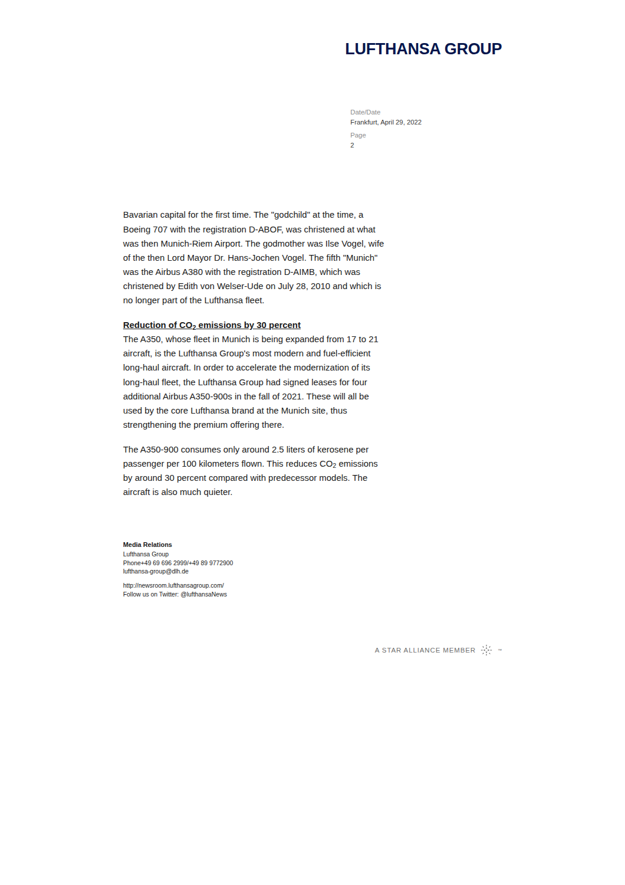LUFTHANSA GROUP
Date/Date
Frankfurt, April 29, 2022
Page
2
Bavarian capital for the first time. The "godchild" at the time, a Boeing 707 with the registration D-ABOF, was christened at what was then Munich-Riem Airport. The godmother was Ilse Vogel, wife of the then Lord Mayor Dr. Hans-Jochen Vogel. The fifth "Munich" was the Airbus A380 with the registration D-AIMB, which was christened by Edith von Welser-Ude on July 28, 2010 and which is no longer part of the Lufthansa fleet.
Reduction of CO2 emissions by 30 percent
The A350, whose fleet in Munich is being expanded from 17 to 21 aircraft, is the Lufthansa Group's most modern and fuel-efficient long-haul aircraft. In order to accelerate the modernization of its long-haul fleet, the Lufthansa Group had signed leases for four additional Airbus A350-900s in the fall of 2021. These will all be used by the core Lufthansa brand at the Munich site, thus strengthening the premium offering there.
The A350-900 consumes only around 2.5 liters of kerosene per passenger per 100 kilometers flown. This reduces CO2 emissions by around 30 percent compared with predecessor models. The aircraft is also much quieter.
Media Relations
Lufthansa Group
Phone+49 69 696 2999/+49 89 9772900
lufthansa-group@dlh.de
http://newsroom.lufthansagroup.com/
Follow us on Twitter: @lufthansaNews
A STAR ALLIANCE MEMBER ™